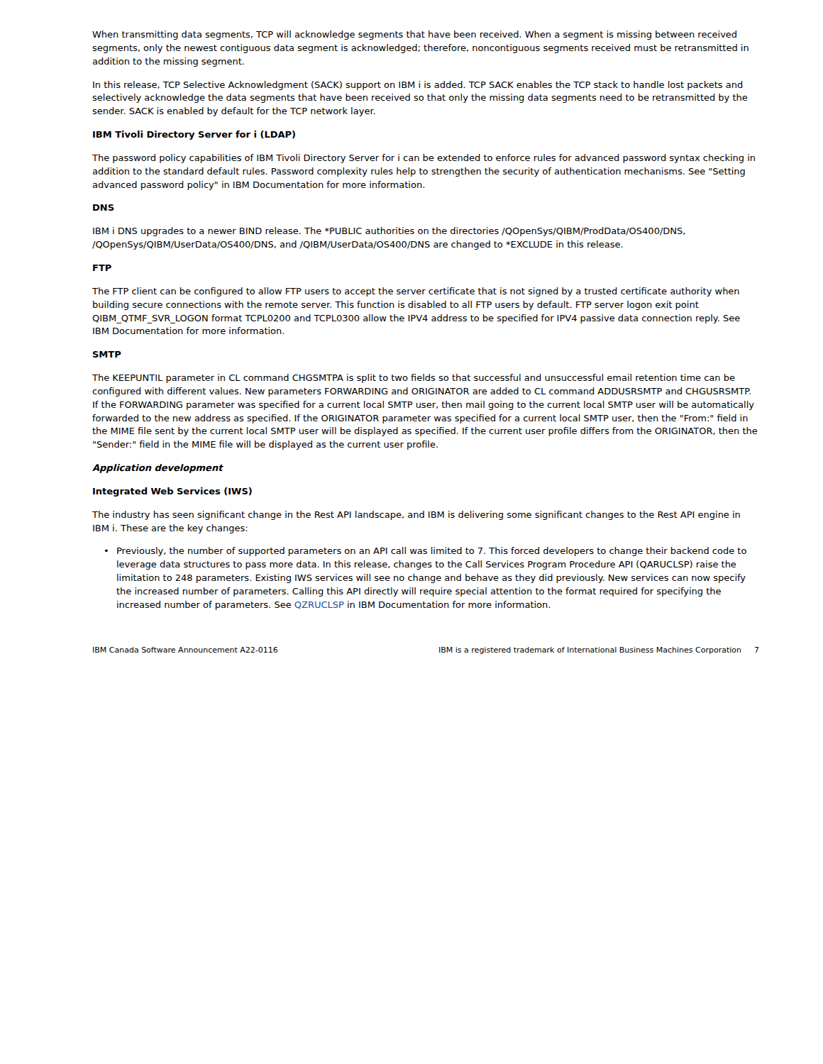When transmitting data segments, TCP will acknowledge segments that have been received. When a segment is missing between received segments, only the newest contiguous data segment is acknowledged; therefore, noncontiguous segments received must be retransmitted in addition to the missing segment.
In this release, TCP Selective Acknowledgment (SACK) support on IBM i is added. TCP SACK enables the TCP stack to handle lost packets and selectively acknowledge the data segments that have been received so that only the missing data segments need to be retransmitted by the sender. SACK is enabled by default for the TCP network layer.
IBM Tivoli Directory Server for i (LDAP)
The password policy capabilities of IBM Tivoli Directory Server for i can be extended to enforce rules for advanced password syntax checking in addition to the standard default rules. Password complexity rules help to strengthen the security of authentication mechanisms. See "Setting advanced password policy" in IBM Documentation for more information.
DNS
IBM i DNS upgrades to a newer BIND release. The *PUBLIC authorities on the directories /QOpenSys/QIBM/ProdData/OS400/DNS, /QOpenSys/QIBM/UserData/OS400/DNS, and /QIBM/UserData/OS400/DNS are changed to *EXCLUDE in this release.
FTP
The FTP client can be configured to allow FTP users to accept the server certificate that is not signed by a trusted certificate authority when building secure connections with the remote server. This function is disabled to all FTP users by default. FTP server logon exit point QIBM_QTMF_SVR_LOGON format TCPL0200 and TCPL0300 allow the IPV4 address to be specified for IPV4 passive data connection reply. See IBM Documentation for more information.
SMTP
The KEEPUNTIL parameter in CL command CHGSMTPA is split to two fields so that successful and unsuccessful email retention time can be configured with different values. New parameters FORWARDING and ORIGINATOR are added to CL command ADDUSRSMTP and CHGUSRSMTP. If the FORWARDING parameter was specified for a current local SMTP user, then mail going to the current local SMTP user will be automatically forwarded to the new address as specified. If the ORIGINATOR parameter was specified for a current local SMTP user, then the "From:" field in the MIME file sent by the current local SMTP user will be displayed as specified. If the current user profile differs from the ORIGINATOR, then the "Sender:" field in the MIME file will be displayed as the current user profile.
Application development
Integrated Web Services (IWS)
The industry has seen significant change in the Rest API landscape, and IBM is delivering some significant changes to the Rest API engine in IBM i. These are the key changes:
Previously, the number of supported parameters on an API call was limited to 7. This forced developers to change their backend code to leverage data structures to pass more data. In this release, changes to the Call Services Program Procedure API (QARUCLSP) raise the limitation to 248 parameters. Existing IWS services will see no change and behave as they did previously. New services can now specify the increased number of parameters. Calling this API directly will require special attention to the format required for specifying the increased number of parameters. See QZRUCLSP in IBM Documentation for more information.
IBM Canada Software Announcement A22-0116
IBM is a registered trademark of International Business Machines Corporation7